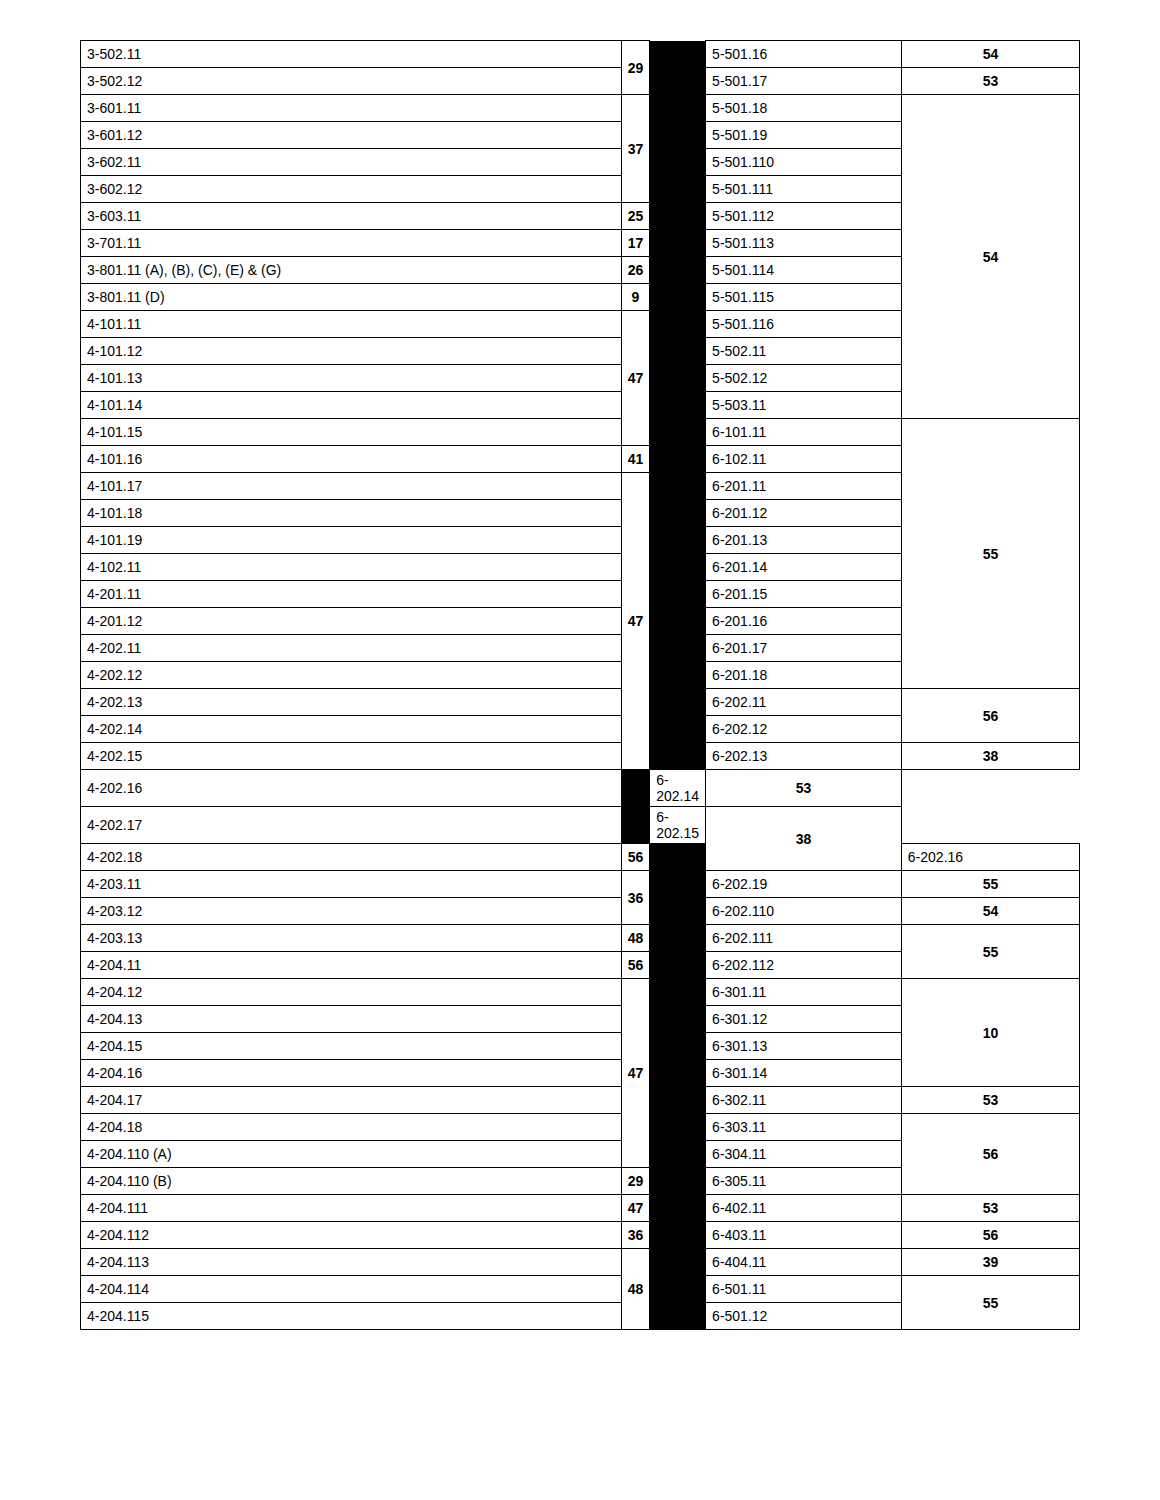| 3-502.11 | 29 | | 5-501.16 | 54 |
| 3-502.12 | | 5-501.17 | 53 |
| 3-601.11 | 37 | | 5-501.18 | 54 |
| 3-601.12 | | 5-501.19 |
| 3-602.11 | | 5-501.110 |
| 3-602.12 | | 5-501.111 |
| 3-603.11 | 25 | | 5-501.112 |
| 3-701.11 | 17 | | 5-501.113 |
| 3-801.11 (A), (B), (C), (E) & (G) | 26 | | 5-501.114 |
| 3-801.11 (D) | 9 | | 5-501.115 |
| 4-101.11 | 47 | | 5-501.116 |
| 4-101.12 | | 5-502.11 |
| 4-101.13 | | 5-502.12 |
| 4-101.14 | | 5-503.11 |
| 4-101.15 | | 6-101.11 | 55 |
| 4-101.16 | 41 | | 6-102.11 |
| 4-101.17 | 47 | | 6-201.11 |
| 4-101.18 | | 6-201.12 |
| 4-101.19 | | 6-201.13 |
| 4-102.11 | | 6-201.14 |
| 4-201.11 | | 6-201.15 |
| 4-201.12 | | 6-201.16 |
| 4-202.11 | | 6-201.17 |
| 4-202.12 | | 6-201.18 |
| 4-202.13 | | 6-202.11 | 56 |
| 4-202.14 | | 6-202.12 |
| 4-202.15 | | 6-202.13 | 38 |
| 4-202.16 | | 6-202.14 | 53 |
| 4-202.17 | | 6-202.15 | 38 |
| 4-202.18 | 56 | | 6-202.16 |
| 4-203.11 | 36 | | 6-202.19 | 55 |
| 4-203.12 | | 6-202.110 | 54 |
| 4-203.13 | 48 | | 6-202.111 | 55 |
| 4-204.11 | 56 | | 6-202.112 |
| 4-204.12 | 47 | | 6-301.11 | 10 |
| 4-204.13 | | 6-301.12 |
| 4-204.15 | | 6-301.13 |
| 4-204.16 | | 6-301.14 |
| 4-204.17 | | 6-302.11 | 53 |
| 4-204.18 | | 6-303.11 | 56 |
| 4-204.110 (A) | | 6-304.11 |
| 4-204.110 (B) | 29 | | 6-305.11 |
| 4-204.111 | 47 | | 6-402.11 | 53 |
| 4-204.112 | 36 | | 6-403.11 | 56 |
| 4-204.113 | 48 | | 6-404.11 | 39 |
| 4-204.114 | | 6-501.11 | 55 |
| 4-204.115 | | 6-501.12 |